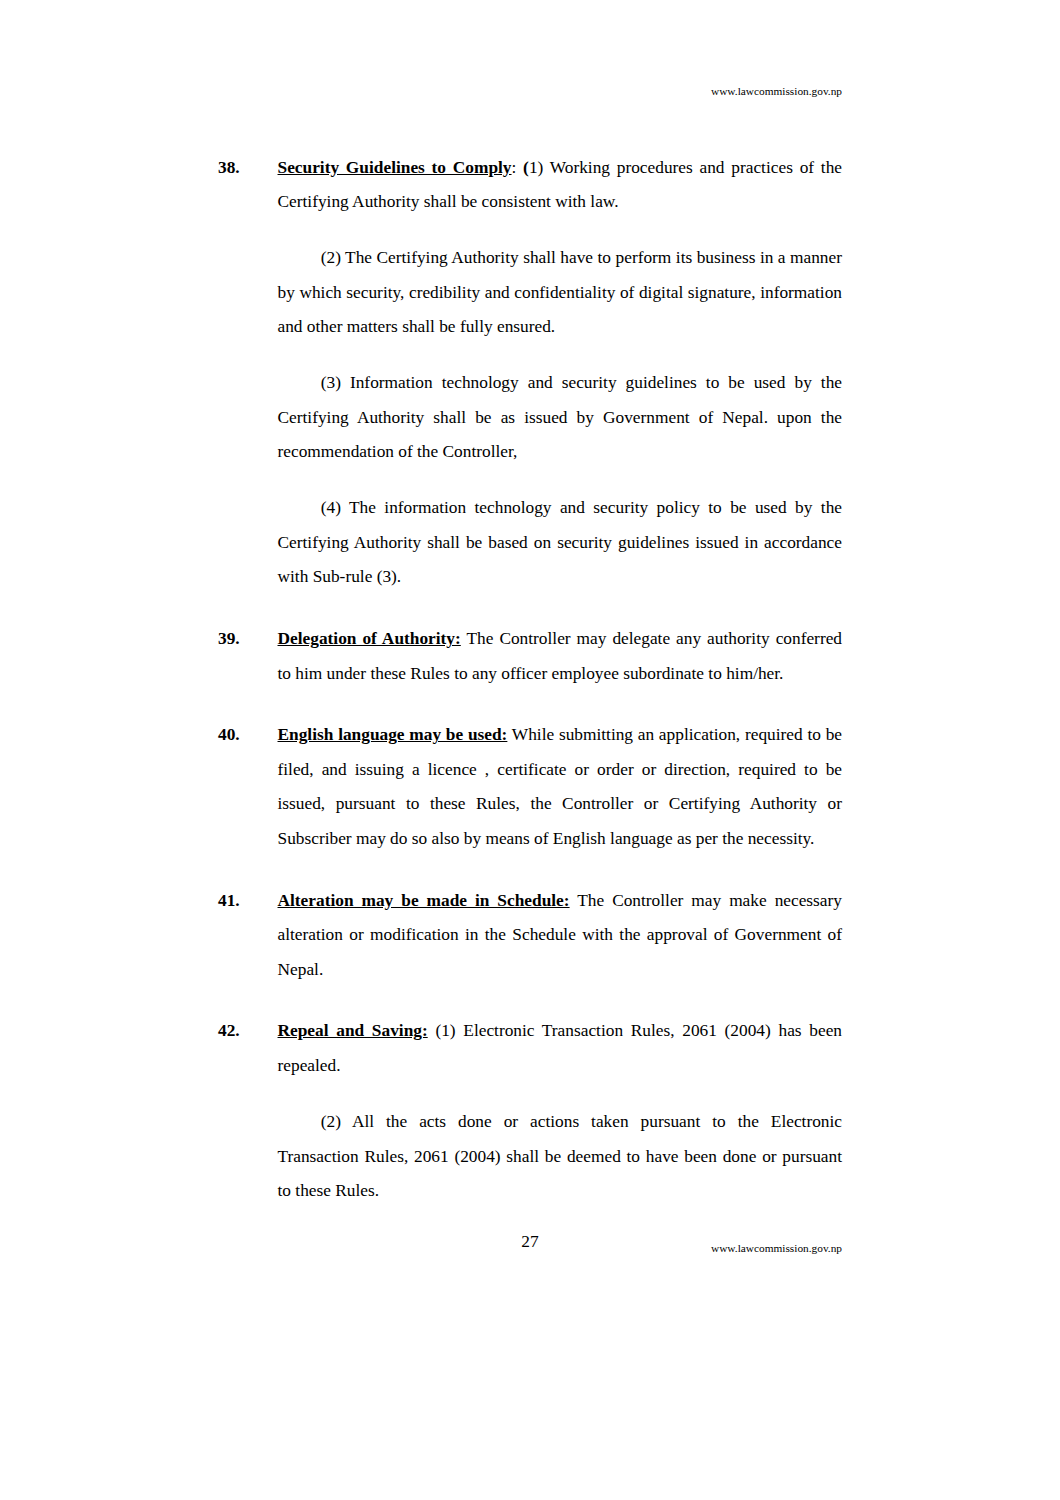www.lawcommission.gov.np
38.
Security Guidelines to Comply: (1) Working procedures and practices of the Certifying Authority shall be consistent with law.
(2) The Certifying Authority shall have to perform its business in a manner by which security, credibility and confidentiality of digital signature, information and other matters shall be fully ensured.
(3) Information technology and security guidelines to be used by the Certifying Authority shall be as issued by Government of Nepal. upon the recommendation of the Controller,
(4) The information technology and security policy to be used by the Certifying Authority shall be based on security guidelines issued in accordance with Sub-rule (3).
39.
Delegation of Authority: The Controller may delegate any authority conferred to him under these Rules to any officer employee subordinate to him/her.
40.
English language may be used: While submitting an application, required to be filed, and issuing a licence , certificate or order or direction, required to be issued, pursuant to these Rules, the Controller or Certifying Authority or Subscriber may do so also by means of English language as per the necessity.
41.
Alteration may be made in Schedule: The Controller may make necessary alteration or modification in the Schedule with the approval of Government of Nepal.
42.
Repeal and Saving: (1) Electronic Transaction Rules, 2061 (2004) has been repealed.
(2) All the acts done or actions taken pursuant to the Electronic Transaction Rules, 2061 (2004) shall be deemed to have been done or pursuant to these Rules.
27
www.lawcommission.gov.np